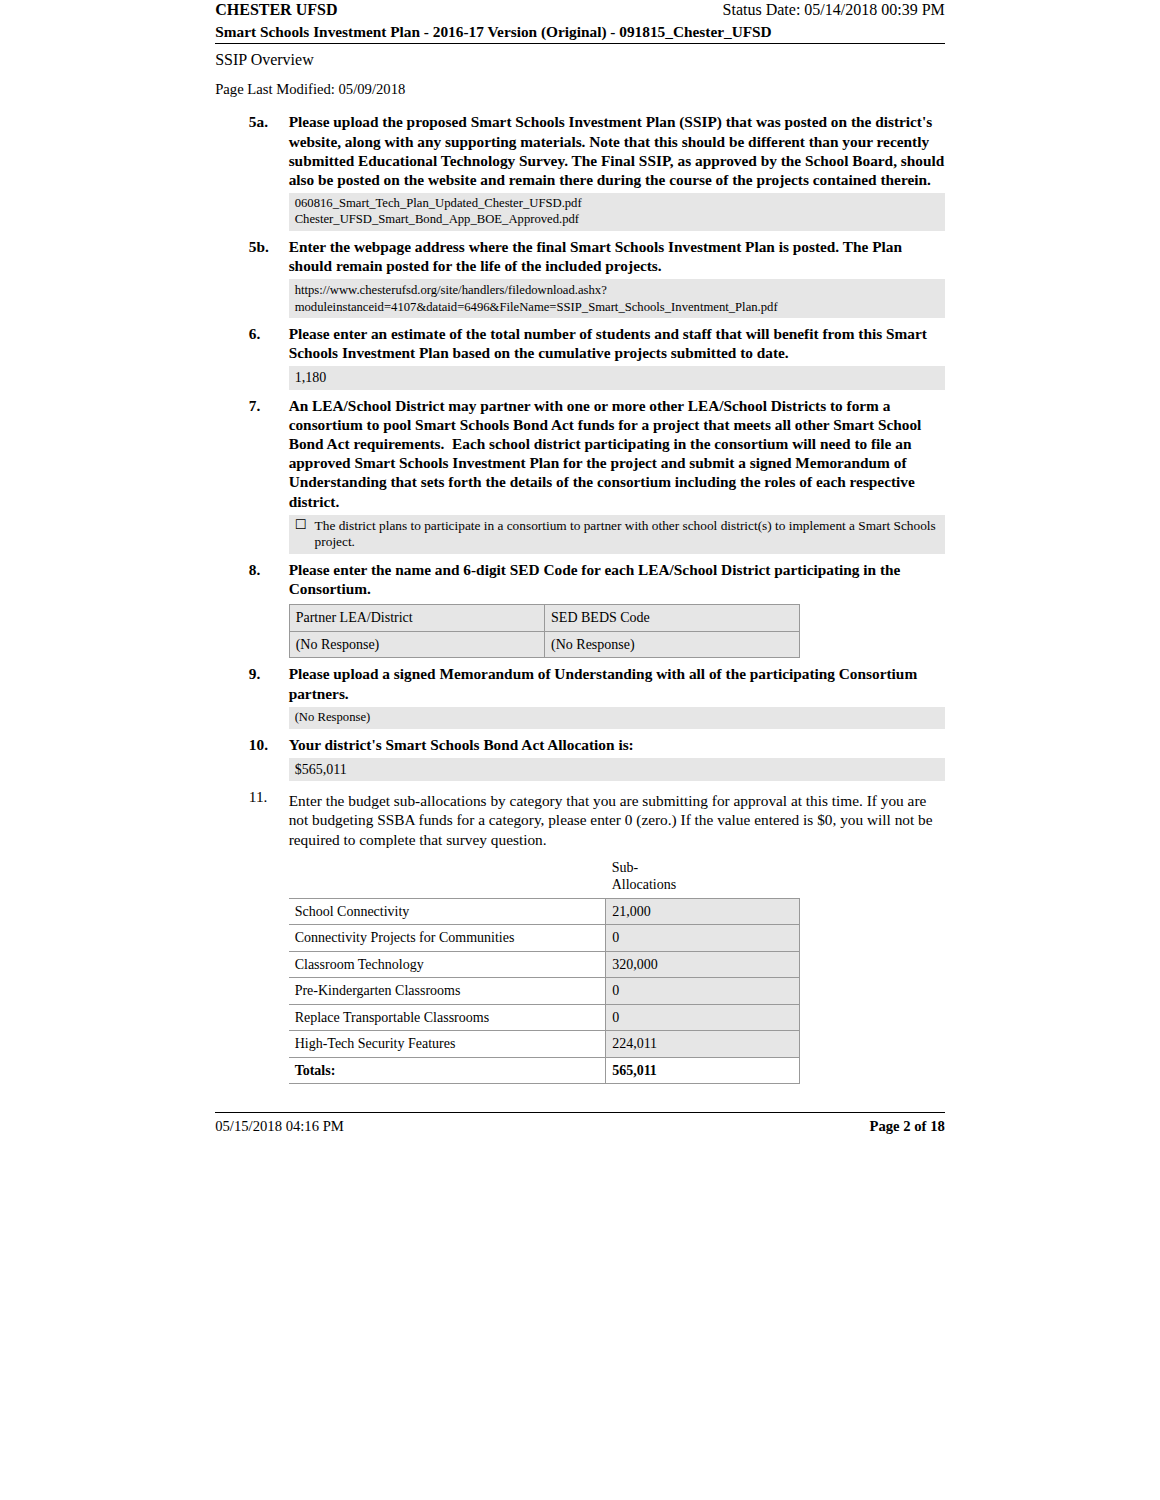CHESTER UFSD
Status Date: 05/14/2018 00:39 PM
Smart Schools Investment Plan - 2016-17 Version (Original) - 091815_Chester_UFSD
SSIP Overview
Page Last Modified: 05/09/2018
5a.
Please upload the proposed Smart Schools Investment Plan (SSIP) that was posted on the district's website, along with any supporting materials. Note that this should be different than your recently submitted Educational Technology Survey. The Final SSIP, as approved by the School Board, should also be posted on the website and remain there during the course of the projects contained therein.
060816_Smart_Tech_Plan_Updated_Chester_UFSD.pdf
Chester_UFSD_Smart_Bond_App_BOE_Approved.pdf
5b.
Enter the webpage address where the final Smart Schools Investment Plan is posted. The Plan should remain posted for the life of the included projects.
https://www.chesterufsd.org/site/handlers/filedownload.ashx?moduleinstanceid=4107&dataid=6496&FileName=SSIP_Smart_Schools_Inventment_Plan.pdf
6.
Please enter an estimate of the total number of students and staff that will benefit from this Smart Schools Investment Plan based on the cumulative projects submitted to date.
1,180
7.
An LEA/School District may partner with one or more other LEA/School Districts to form a consortium to pool Smart Schools Bond Act funds for a project that meets all other Smart School Bond Act requirements. Each school district participating in the consortium will need to file an approved Smart Schools Investment Plan for the project and submit a signed Memorandum of Understanding that sets forth the details of the consortium including the roles of each respective district.
☐ The district plans to participate in a consortium to partner with other school district(s) to implement a Smart Schools project.
8.
Please enter the name and 6-digit SED Code for each LEA/School District participating in the Consortium.
| Partner LEA/District | SED BEDS Code |
| (No Response) | (No Response) |
9.
Please upload a signed Memorandum of Understanding with all of the participating Consortium partners.
(No Response)
10.
Your district's Smart Schools Bond Act Allocation is:
$565,011
11.
Enter the budget sub-allocations by category that you are submitting for approval at this time. If you are not budgeting SSBA funds for a category, please enter 0 (zero.) If the value entered is $0, you will not be required to complete that survey question.
| | Sub- Allocations |
| School Connectivity | 21,000 |
| Connectivity Projects for Communities | 0 |
| Classroom Technology | 320,000 |
| Pre-Kindergarten Classrooms | 0 |
| Replace Transportable Classrooms | 0 |
| High-Tech Security Features | 224,011 |
| Totals: | 565,011 |
05/15/2018 04:16 PM
Page 2 of 18